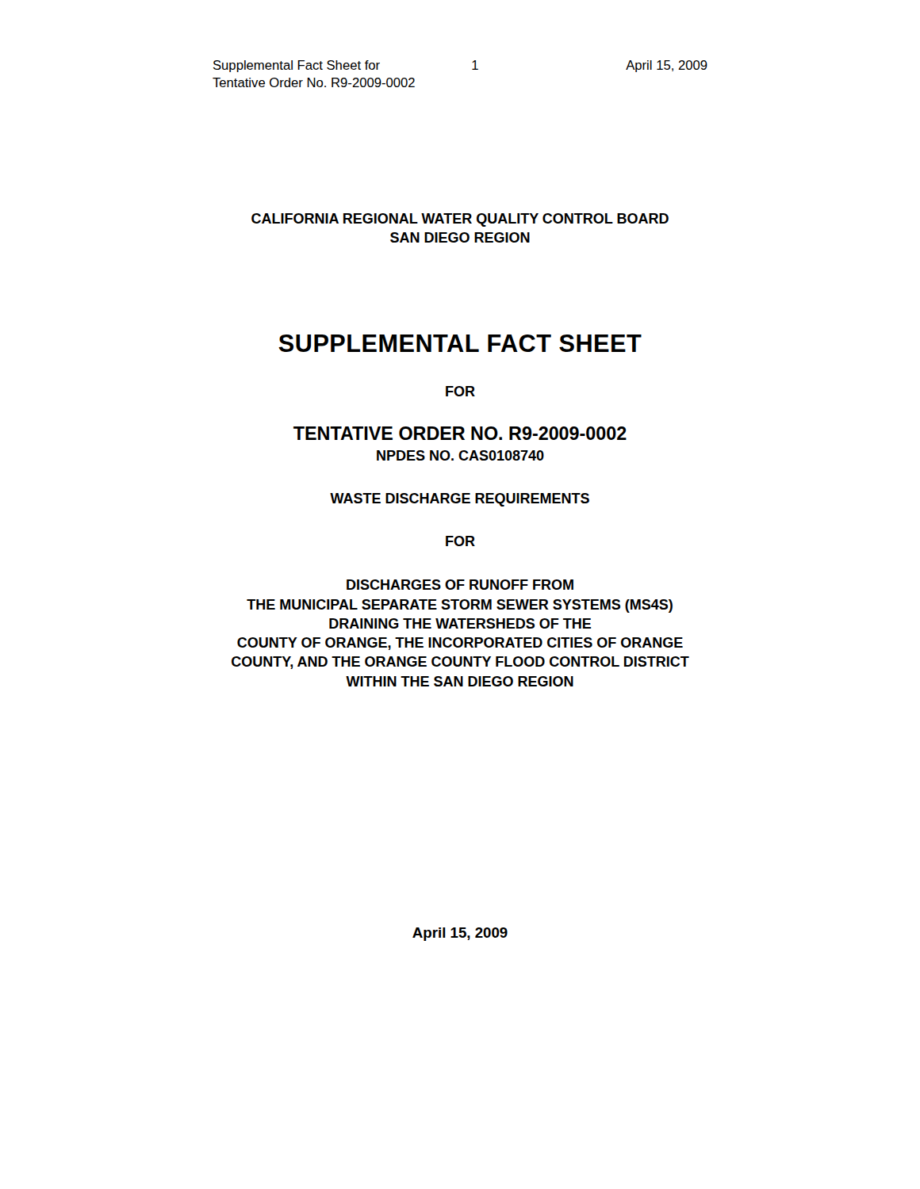Supplemental Fact Sheet for
Tentative Order No. R9-2009-0002
1
April 15, 2009
CALIFORNIA REGIONAL WATER QUALITY CONTROL BOARD
SAN DIEGO REGION
SUPPLEMENTAL FACT SHEET
FOR
TENTATIVE ORDER NO. R9-2009-0002
NPDES NO. CAS0108740
WASTE DISCHARGE REQUIREMENTS
FOR
DISCHARGES OF RUNOFF FROM
THE MUNICIPAL SEPARATE STORM SEWER SYSTEMS (MS4S)
DRAINING THE WATERSHEDS OF THE
COUNTY OF ORANGE, THE INCORPORATED CITIES OF ORANGE
COUNTY, AND THE ORANGE COUNTY FLOOD CONTROL DISTRICT
WITHIN THE SAN DIEGO REGION
April 15, 2009